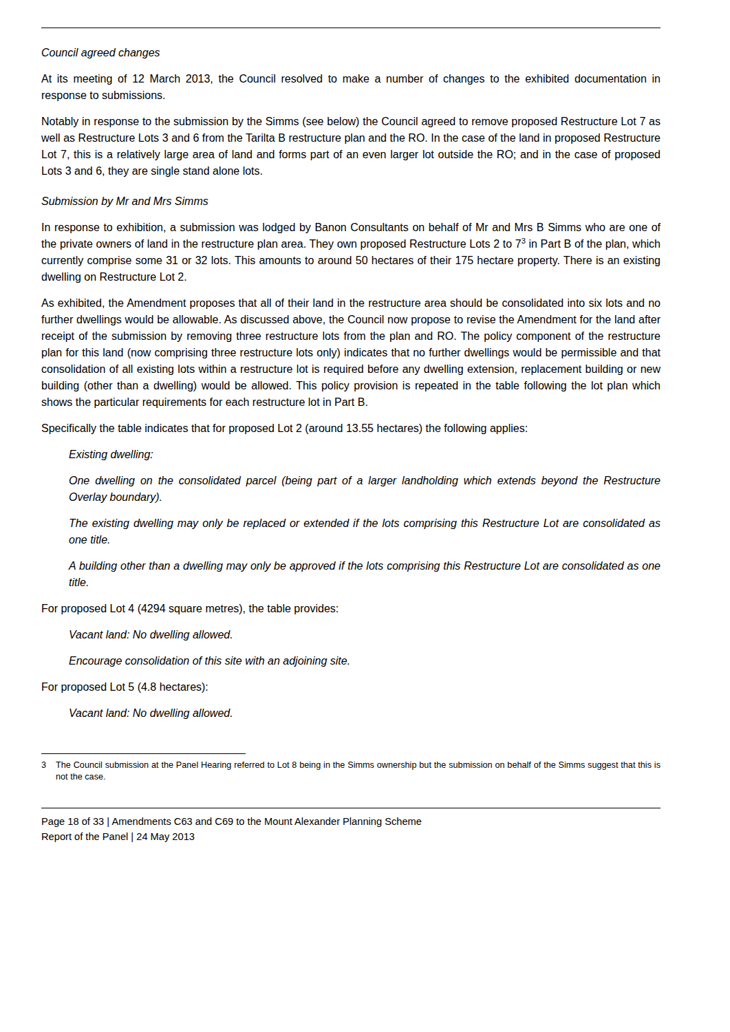Council agreed changes
At its meeting of 12 March 2013, the Council resolved to make a number of changes to the exhibited documentation in response to submissions.
Notably in response to the submission by the Simms (see below) the Council agreed to remove proposed Restructure Lot 7 as well as Restructure Lots 3 and 6 from the Tarilta B restructure plan and the RO. In the case of the land in proposed Restructure Lot 7, this is a relatively large area of land and forms part of an even larger lot outside the RO; and in the case of proposed Lots 3 and 6, they are single stand alone lots.
Submission by Mr and Mrs Simms
In response to exhibition, a submission was lodged by Banon Consultants on behalf of Mr and Mrs B Simms who are one of the private owners of land in the restructure plan area. They own proposed Restructure Lots 2 to 73 in Part B of the plan, which currently comprise some 31 or 32 lots. This amounts to around 50 hectares of their 175 hectare property. There is an existing dwelling on Restructure Lot 2.
As exhibited, the Amendment proposes that all of their land in the restructure area should be consolidated into six lots and no further dwellings would be allowable. As discussed above, the Council now propose to revise the Amendment for the land after receipt of the submission by removing three restructure lots from the plan and RO. The policy component of the restructure plan for this land (now comprising three restructure lots only) indicates that no further dwellings would be permissible and that consolidation of all existing lots within a restructure lot is required before any dwelling extension, replacement building or new building (other than a dwelling) would be allowed. This policy provision is repeated in the table following the lot plan which shows the particular requirements for each restructure lot in Part B.
Specifically the table indicates that for proposed Lot 2 (around 13.55 hectares) the following applies:
Existing dwelling:
One dwelling on the consolidated parcel (being part of a larger landholding which extends beyond the Restructure Overlay boundary).
The existing dwelling may only be replaced or extended if the lots comprising this Restructure Lot are consolidated as one title.
A building other than a dwelling may only be approved if the lots comprising this Restructure Lot are consolidated as one title.
For proposed Lot 4 (4294 square metres), the table provides:
Vacant land: No dwelling allowed.
Encourage consolidation of this site with an adjoining site.
For proposed Lot 5 (4.8 hectares):
Vacant land: No dwelling allowed.
3 The Council submission at the Panel Hearing referred to Lot 8 being in the Simms ownership but the submission on behalf of the Simms suggest that this is not the case.
Page 18 of 33 | Amendments C63 and C69 to the Mount Alexander Planning Scheme
Report of the Panel | 24 May 2013